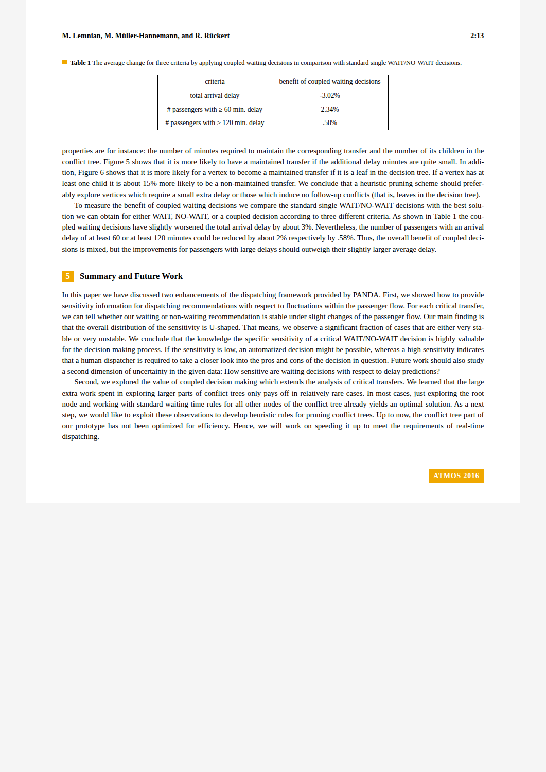M. Lemnian, M. Müller-Hannemann, and R. Rückert 2:13
Table 1 The average change for three criteria by applying coupled waiting decisions in comparison with standard single WAIT/NO-WAIT decisions.
| criteria | benefit of coupled waiting decisions |
| total arrival delay | -3.02% |
| # passengers with ≥ 60 min. delay | 2.34% |
| # passengers with ≥ 120 min. delay | .58% |
properties are for instance: the number of minutes required to maintain the corresponding transfer and the number of its children in the conflict tree. Figure 5 shows that it is more likely to have a maintained transfer if the additional delay minutes are quite small. In addition, Figure 6 shows that it is more likely for a vertex to become a maintained transfer if it is a leaf in the decision tree. If a vertex has at least one child it is about 15% more likely to be a non-maintained transfer. We conclude that a heuristic pruning scheme should preferably explore vertices which require a small extra delay or those which induce no follow-up conflicts (that is, leaves in the decision tree).
To measure the benefit of coupled waiting decisions we compare the standard single WAIT/NO-WAIT decisions with the best solution we can obtain for either WAIT, NO-WAIT, or a coupled decision according to three different criteria. As shown in Table 1 the coupled waiting decisions have slightly worsened the total arrival delay by about 3%. Nevertheless, the number of passengers with an arrival delay of at least 60 or at least 120 minutes could be reduced by about 2% respectively by .58%. Thus, the overall benefit of coupled decisions is mixed, but the improvements for passengers with large delays should outweigh their slightly larger average delay.
5 Summary and Future Work
In this paper we have discussed two enhancements of the dispatching framework provided by PANDA. First, we showed how to provide sensitivity information for dispatching recommendations with respect to fluctuations within the passenger flow. For each critical transfer, we can tell whether our waiting or non-waiting recommendation is stable under slight changes of the passenger flow. Our main finding is that the overall distribution of the sensitivity is U-shaped. That means, we observe a significant fraction of cases that are either very stable or very unstable. We conclude that the knowledge the specific sensitivity of a critical WAIT/NO-WAIT decision is highly valuable for the decision making process. If the sensitivity is low, an automatized decision might be possible, whereas a high sensitivity indicates that a human dispatcher is required to take a closer look into the pros and cons of the decision in question. Future work should also study a second dimension of uncertainty in the given data: How sensitive are waiting decisions with respect to delay predictions?
Second, we explored the value of coupled decision making which extends the analysis of critical transfers. We learned that the large extra work spent in exploring larger parts of conflict trees only pays off in relatively rare cases. In most cases, just exploring the root node and working with standard waiting time rules for all other nodes of the conflict tree already yields an optimal solution. As a next step, we would like to exploit these observations to develop heuristic rules for pruning conflict trees. Up to now, the conflict tree part of our prototype has not been optimized for efficiency. Hence, we will work on speeding it up to meet the requirements of real-time dispatching.
ATMOS 2016